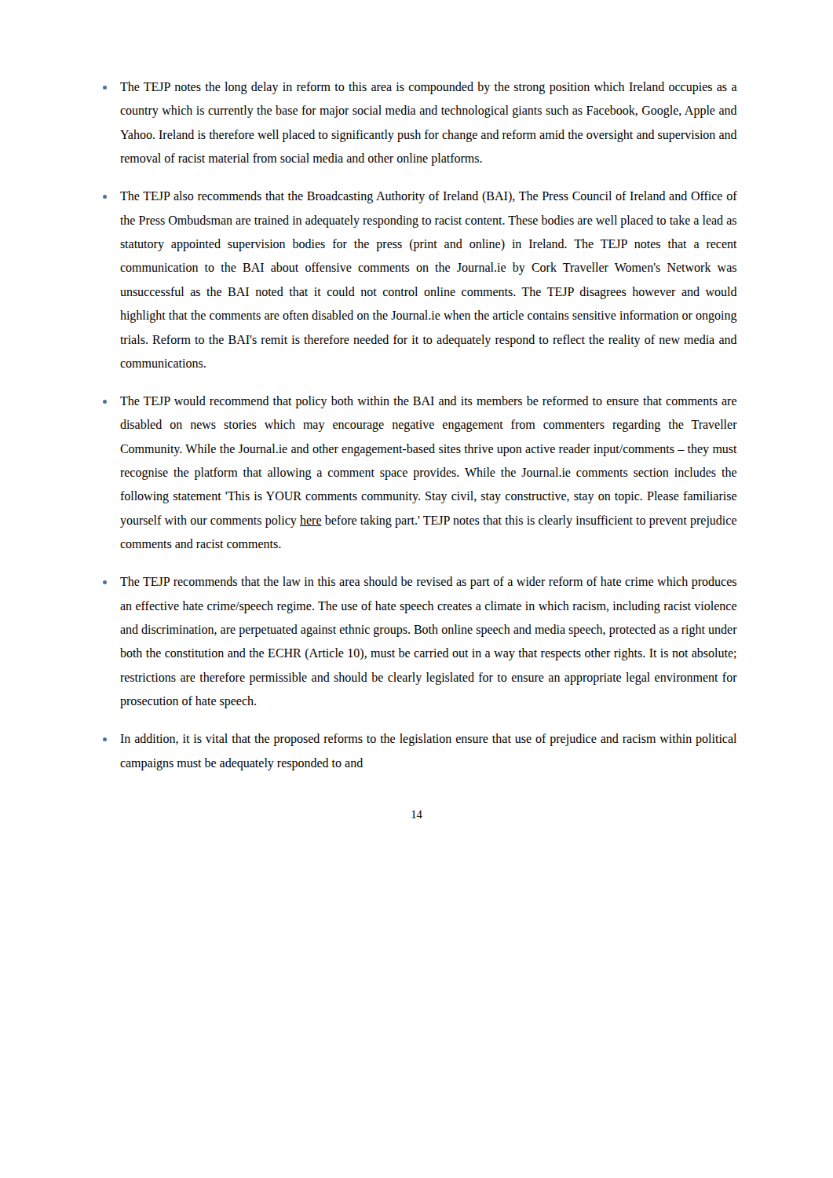The TEJP notes the long delay in reform to this area is compounded by the strong position which Ireland occupies as a country which is currently the base for major social media and technological giants such as Facebook, Google, Apple and Yahoo. Ireland is therefore well placed to significantly push for change and reform amid the oversight and supervision and removal of racist material from social media and other online platforms.
The TEJP also recommends that the Broadcasting Authority of Ireland (BAI), The Press Council of Ireland and Office of the Press Ombudsman are trained in adequately responding to racist content. These bodies are well placed to take a lead as statutory appointed supervision bodies for the press (print and online) in Ireland. The TEJP notes that a recent communication to the BAI about offensive comments on the Journal.ie by Cork Traveller Women's Network was unsuccessful as the BAI noted that it could not control online comments. The TEJP disagrees however and would highlight that the comments are often disabled on the Journal.ie when the article contains sensitive information or ongoing trials. Reform to the BAI's remit is therefore needed for it to adequately respond to reflect the reality of new media and communications.
The TEJP would recommend that policy both within the BAI and its members be reformed to ensure that comments are disabled on news stories which may encourage negative engagement from commenters regarding the Traveller Community. While the Journal.ie and other engagement-based sites thrive upon active reader input/comments – they must recognise the platform that allowing a comment space provides. While the Journal.ie comments section includes the following statement 'This is YOUR comments community. Stay civil, stay constructive, stay on topic. Please familiarise yourself with our comments policy here before taking part.' TEJP notes that this is clearly insufficient to prevent prejudice comments and racist comments.
The TEJP recommends that the law in this area should be revised as part of a wider reform of hate crime which produces an effective hate crime/speech regime. The use of hate speech creates a climate in which racism, including racist violence and discrimination, are perpetuated against ethnic groups. Both online speech and media speech, protected as a right under both the constitution and the ECHR (Article 10), must be carried out in a way that respects other rights. It is not absolute; restrictions are therefore permissible and should be clearly legislated for to ensure an appropriate legal environment for prosecution of hate speech.
In addition, it is vital that the proposed reforms to the legislation ensure that use of prejudice and racism within political campaigns must be adequately responded to and
14